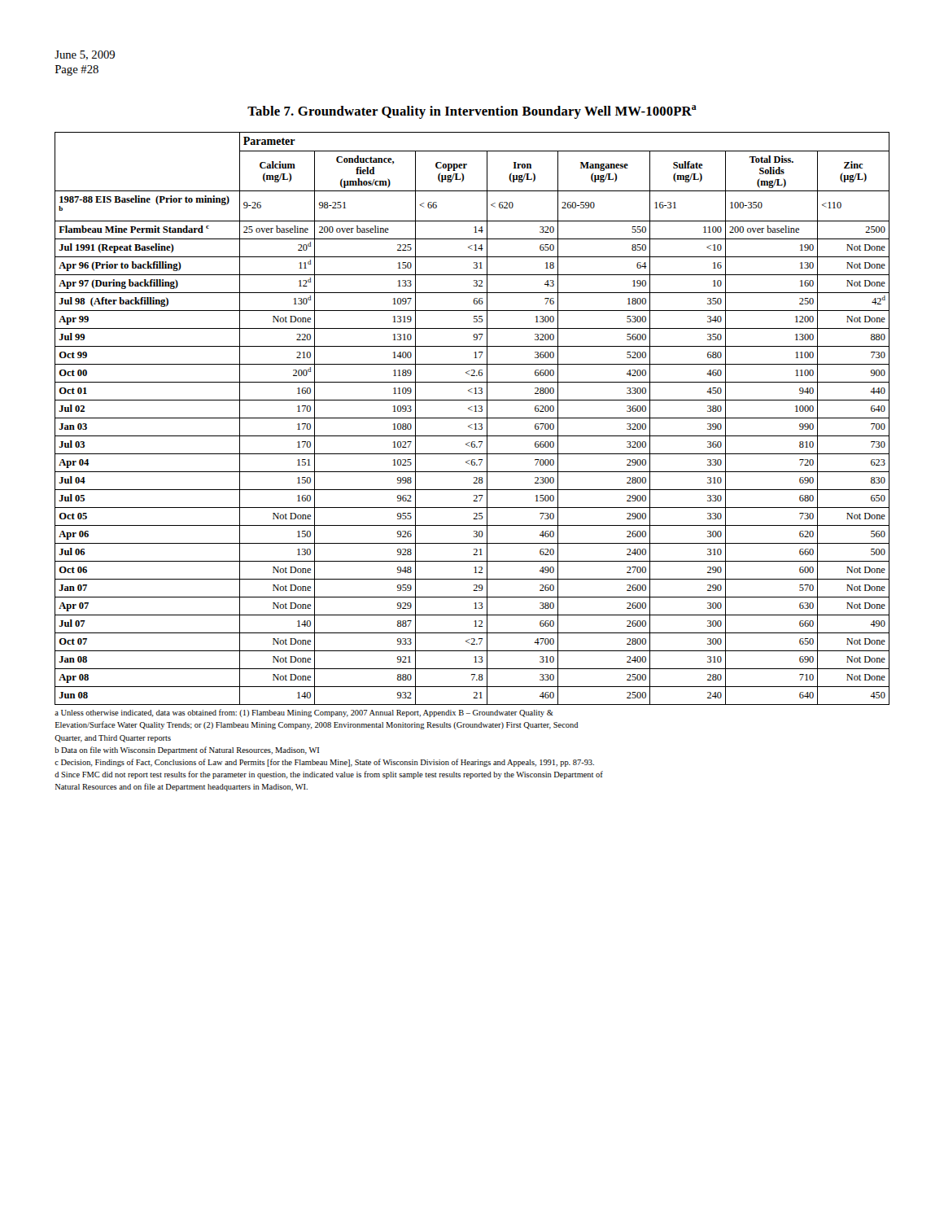June 5, 2009
Page #28
Table 7. Groundwater Quality in Intervention Boundary Well MW-1000PRa
| | Parameter |
| --- | --- |
| Calcium (mg/L) | Conductance, field (µmhos/cm) | Copper (µg/L) | Iron (µg/L) | Manganese (µg/L) | Sulfate (mg/L) | Total Diss. Solids (mg/L) | Zinc (µg/L) |
| 1987-88 EIS Baseline (Prior to mining) b | 9-26 | 98-251 | < 66 | < 620 | 260-590 | 16-31 | 100-350 | <110 |
| Flambeau Mine Permit Standard c | 25 over baseline | 200 over baseline | 14 | 320 | 550 | 1100 | 200 over baseline | 2500 |
| Jul 1991 (Repeat Baseline) | 20 d | 225 | <14 | 650 | 850 | <10 | 190 | Not Done |
| Apr 96 (Prior to backfilling) | 11 d | 150 | 31 | 18 | 64 | 16 | 130 | Not Done |
| Apr 97 (During backfilling) | 12 d | 133 | 32 | 43 | 190 | 10 | 160 | Not Done |
| Jul 98 (After backfilling) | 130 d | 1097 | 66 | 76 | 1800 | 350 | 250 | 42 d |
| Apr 99 | Not Done | 1319 | 55 | 1300 | 5300 | 340 | 1200 | Not Done |
| Jul 99 | 220 | 1310 | 97 | 3200 | 5600 | 350 | 1300 | 880 |
| Oct 99 | 210 | 1400 | 17 | 3600 | 5200 | 680 | 1100 | 730 |
| Oct 00 | 200 d | 1189 | <2.6 | 6600 | 4200 | 460 | 1100 | 900 |
| Oct 01 | 160 | 1109 | <13 | 2800 | 3300 | 450 | 940 | 440 |
| Jul 02 | 170 | 1093 | <13 | 6200 | 3600 | 380 | 1000 | 640 |
| Jan 03 | 170 | 1080 | <13 | 6700 | 3200 | 390 | 990 | 700 |
| Jul 03 | 170 | 1027 | <6.7 | 6600 | 3200 | 360 | 810 | 730 |
| Apr 04 | 151 | 1025 | <6.7 | 7000 | 2900 | 330 | 720 | 623 |
| Jul 04 | 150 | 998 | 28 | 2300 | 2800 | 310 | 690 | 830 |
| Jul 05 | 160 | 962 | 27 | 1500 | 2900 | 330 | 680 | 650 |
| Oct 05 | Not Done | 955 | 25 | 730 | 2900 | 330 | 730 | Not Done |
| Apr 06 | 150 | 926 | 30 | 460 | 2600 | 300 | 620 | 560 |
| Jul 06 | 130 | 928 | 21 | 620 | 2400 | 310 | 660 | 500 |
| Oct 06 | Not Done | 948 | 12 | 490 | 2700 | 290 | 600 | Not Done |
| Jan 07 | Not Done | 959 | 29 | 260 | 2600 | 290 | 570 | Not Done |
| Apr 07 | Not Done | 929 | 13 | 380 | 2600 | 300 | 630 | Not Done |
| Jul 07 | 140 | 887 | 12 | 660 | 2600 | 300 | 660 | 490 |
| Oct 07 | Not Done | 933 | <2.7 | 4700 | 2800 | 300 | 650 | Not Done |
| Jan 08 | Not Done | 921 | 13 | 310 | 2400 | 310 | 690 | Not Done |
| Apr 08 | Not Done | 880 | 7.8 | 330 | 2500 | 280 | 710 | Not Done |
| Jun 08 | 140 | 932 | 21 | 460 | 2500 | 240 | 640 | 450 |
a Unless otherwise indicated, data was obtained from: (1) Flambeau Mining Company, 2007 Annual Report, Appendix B – Groundwater Quality &
Elevation/Surface Water Quality Trends; or (2) Flambeau Mining Company, 2008 Environmental Monitoring Results (Groundwater) First Quarter, Second
Quarter, and Third Quarter reports
b Data on file with Wisconsin Department of Natural Resources, Madison, WI
c Decision, Findings of Fact, Conclusions of Law and Permits [for the Flambeau Mine], State of Wisconsin Division of Hearings and Appeals, 1991, pp. 87-93.
d Since FMC did not report test results for the parameter in question, the indicated value is from split sample test results reported by the Wisconsin Department of
Natural Resources and on file at Department headquarters in Madison, WI.